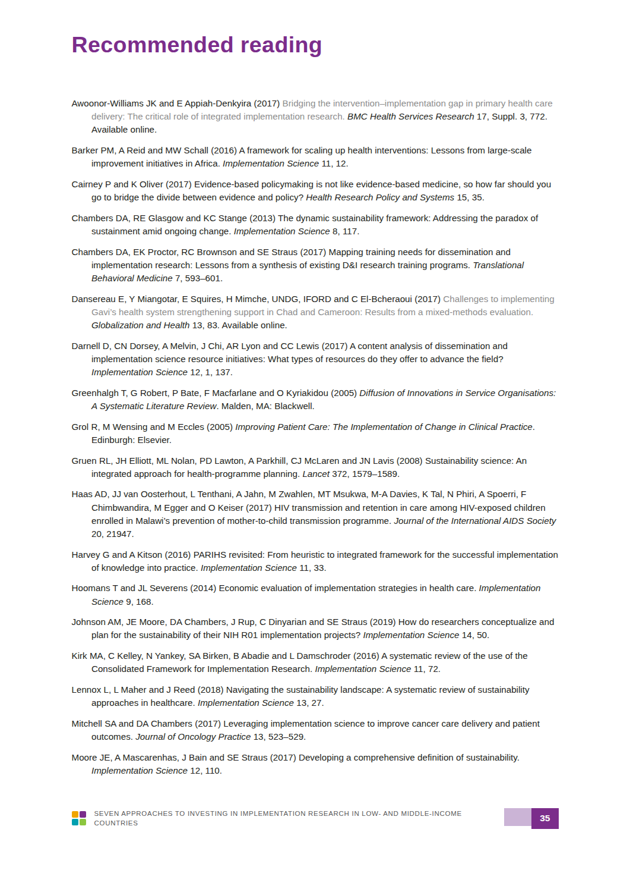Recommended reading
Awoonor-Williams JK and E Appiah-Denkyira (2017) Bridging the intervention–implementation gap in primary health care delivery: The critical role of integrated implementation research. BMC Health Services Research 17, Suppl. 3, 772. Available online.
Barker PM, A Reid and MW Schall (2016) A framework for scaling up health interventions: Lessons from large-scale improvement initiatives in Africa. Implementation Science 11, 12.
Cairney P and K Oliver (2017) Evidence-based policymaking is not like evidence-based medicine, so how far should you go to bridge the divide between evidence and policy? Health Research Policy and Systems 15, 35.
Chambers DA, RE Glasgow and KC Stange (2013) The dynamic sustainability framework: Addressing the paradox of sustainment amid ongoing change. Implementation Science 8, 117.
Chambers DA, EK Proctor, RC Brownson and SE Straus (2017) Mapping training needs for dissemination and implementation research: Lessons from a synthesis of existing D&I research training programs. Translational Behavioral Medicine 7, 593–601.
Dansereau E, Y Miangotar, E Squires, H Mimche, UNDG, IFORD and C El-Bcheraoui (2017) Challenges to implementing Gavi’s health system strengthening support in Chad and Cameroon: Results from a mixed-methods evaluation. Globalization and Health 13, 83. Available online.
Darnell D, CN Dorsey, A Melvin, J Chi, AR Lyon and CC Lewis (2017) A content analysis of dissemination and implementation science resource initiatives: What types of resources do they offer to advance the field? Implementation Science 12, 1, 137.
Greenhalgh T, G Robert, P Bate, F Macfarlane and O Kyriakidou (2005) Diffusion of Innovations in Service Organisations: A Systematic Literature Review. Malden, MA: Blackwell.
Grol R, M Wensing and M Eccles (2005) Improving Patient Care: The Implementation of Change in Clinical Practice. Edinburgh: Elsevier.
Gruen RL, JH Elliott, ML Nolan, PD Lawton, A Parkhill, CJ McLaren and JN Lavis (2008) Sustainability science: An integrated approach for health-programme planning. Lancet 372, 1579–1589.
Haas AD, JJ van Oosterhout, L Tenthani, A Jahn, M Zwahlen, MT Msukwa, M-A Davies, K Tal, N Phiri, A Spoerri, F Chimbwandira, M Egger and O Keiser (2017) HIV transmission and retention in care among HIV-exposed children enrolled in Malawi’s prevention of mother-to-child transmission programme. Journal of the International AIDS Society 20, 21947.
Harvey G and A Kitson (2016) PARIHS revisited: From heuristic to integrated framework for the successful implementation of knowledge into practice. Implementation Science 11, 33.
Hoomans T and JL Severens (2014) Economic evaluation of implementation strategies in health care. Implementation Science 9, 168.
Johnson AM, JE Moore, DA Chambers, J Rup, C Dinyarian and SE Straus (2019) How do researchers conceptualize and plan for the sustainability of their NIH R01 implementation projects? Implementation Science 14, 50.
Kirk MA, C Kelley, N Yankey, SA Birken, B Abadie and L Damschroder (2016) A systematic review of the use of the Consolidated Framework for Implementation Research. Implementation Science 11, 72.
Lennox L, L Maher and J Reed (2018) Navigating the sustainability landscape: A systematic review of sustainability approaches in healthcare. Implementation Science 13, 27.
Mitchell SA and DA Chambers (2017) Leveraging implementation science to improve cancer care delivery and patient outcomes. Journal of Oncology Practice 13, 523–529.
Moore JE, A Mascarenhas, J Bain and SE Straus (2017) Developing a comprehensive definition of sustainability. Implementation Science 12, 110.
Seven approaches to investing in implementation research in low- and middle-income countries
35